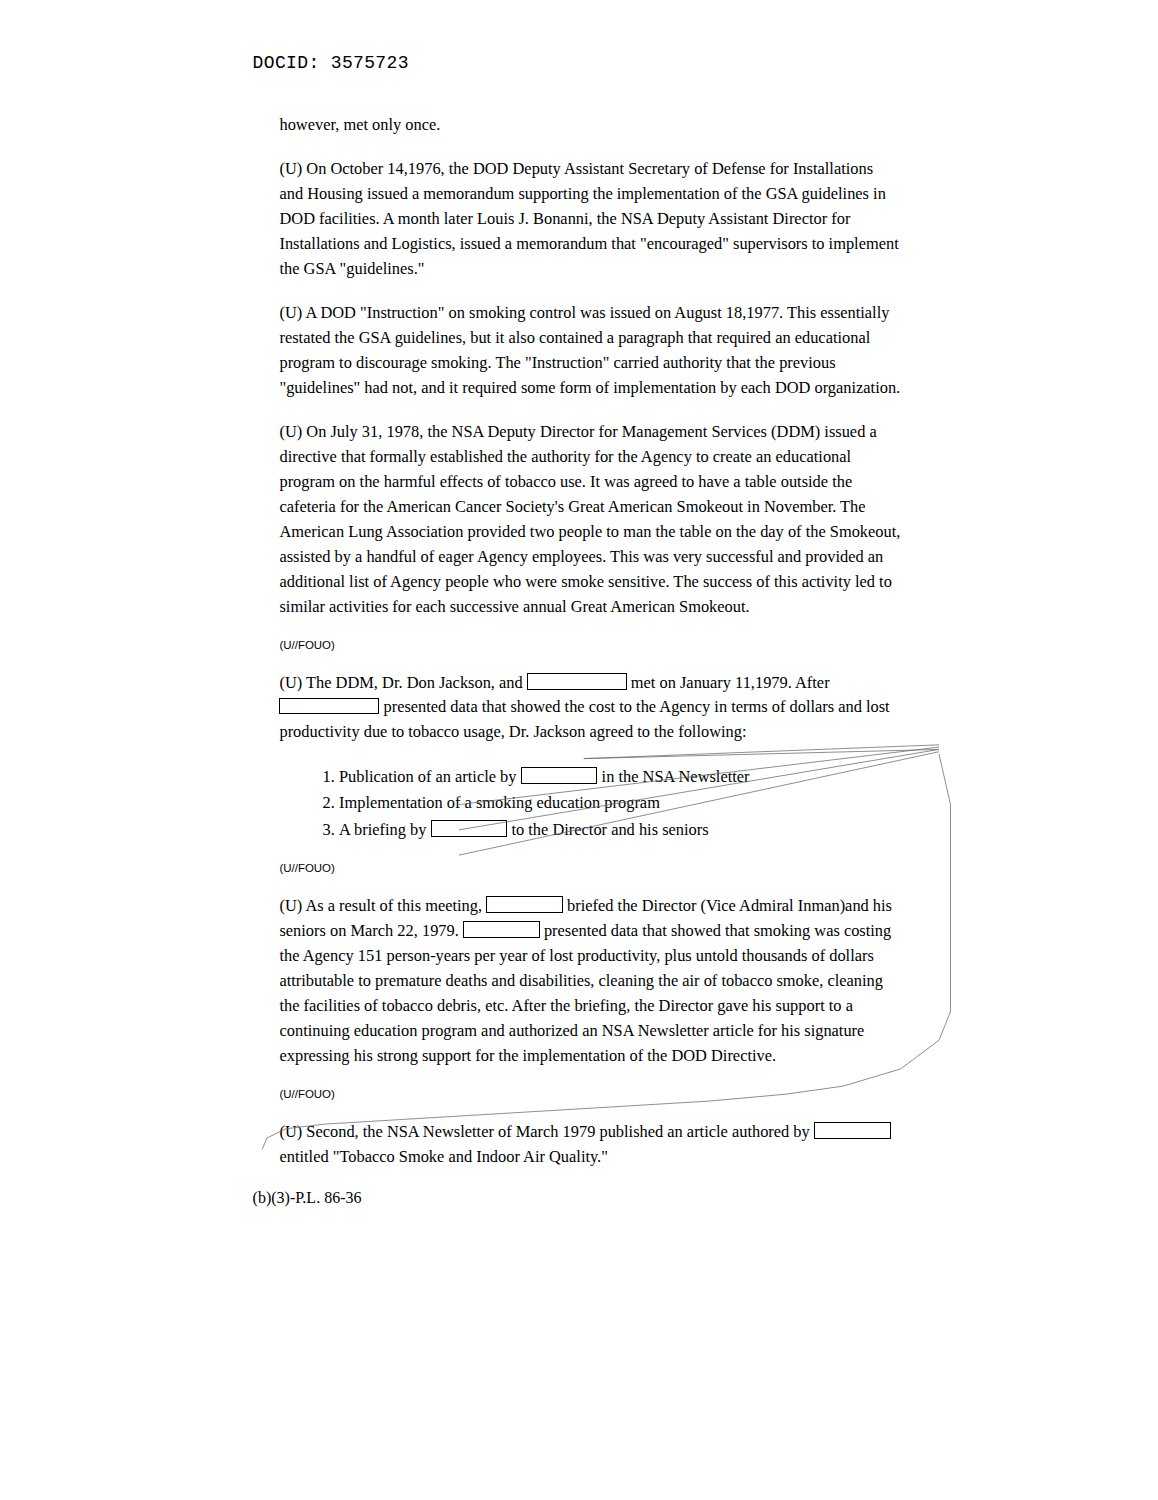DOCID: 3575723
however, met only once.
(U) On October 14,1976, the DOD Deputy Assistant Secretary of Defense for Installations and Housing issued a memorandum supporting the implementation of the GSA guidelines in DOD facilities. A month later Louis J. Bonanni, the NSA Deputy Assistant Director for Installations and Logistics, issued a memorandum that "encouraged" supervisors to implement the GSA "guidelines."
(U) A DOD "Instruction" on smoking control was issued on August 18,1977. This essentially restated the GSA guidelines, but it also contained a paragraph that required an educational program to discourage smoking. The "Instruction" carried authority that the previous "guidelines" had not, and it required some form of implementation by each DOD organization.
(U) On July 31, 1978, the NSA Deputy Director for Management Services (DDM) issued a directive that formally established the authority for the Agency to create an educational program on the harmful effects of tobacco use. It was agreed to have a table outside the cafeteria for the American Cancer Society's Great American Smokeout in November. The American Lung Association provided two people to man the table on the day of the Smokeout, assisted by a handful of eager Agency employees. This was very successful and provided an additional list of Agency people who were smoke sensitive. The success of this activity led to similar activities for each successive annual Great American Smokeout.
(U//FOUO)
(U) The DDM, Dr. Don Jackson, and met on January 11,1979. After presented data that showed the cost to the Agency in terms of dollars and lost productivity due to tobacco usage, Dr. Jackson agreed to the following:
Publication of an article by in the NSA Newsletter
Implementation of a smoking education program
A briefing by to the Director and his seniors
(U//FOUO)
(U) As a result of this meeting, briefed the Director (Vice Admiral Inman)and his seniors on March 22, 1979. presented data that showed that smoking was costing the Agency 151 person-years per year of lost productivity, plus untold thousands of dollars attributable to premature deaths and disabilities, cleaning the air of tobacco smoke, cleaning the facilities of tobacco debris, etc. After the briefing, the Director gave his support to a continuing education program and authorized an NSA Newsletter article for his signature expressing his strong support for the implementation of the DOD Directive.
(U//FOUO)
(U) Second, the NSA Newsletter of March 1979 published an article authored by entitled "Tobacco Smoke and Indoor Air Quality."
(b)(3)-P.L. 86-36